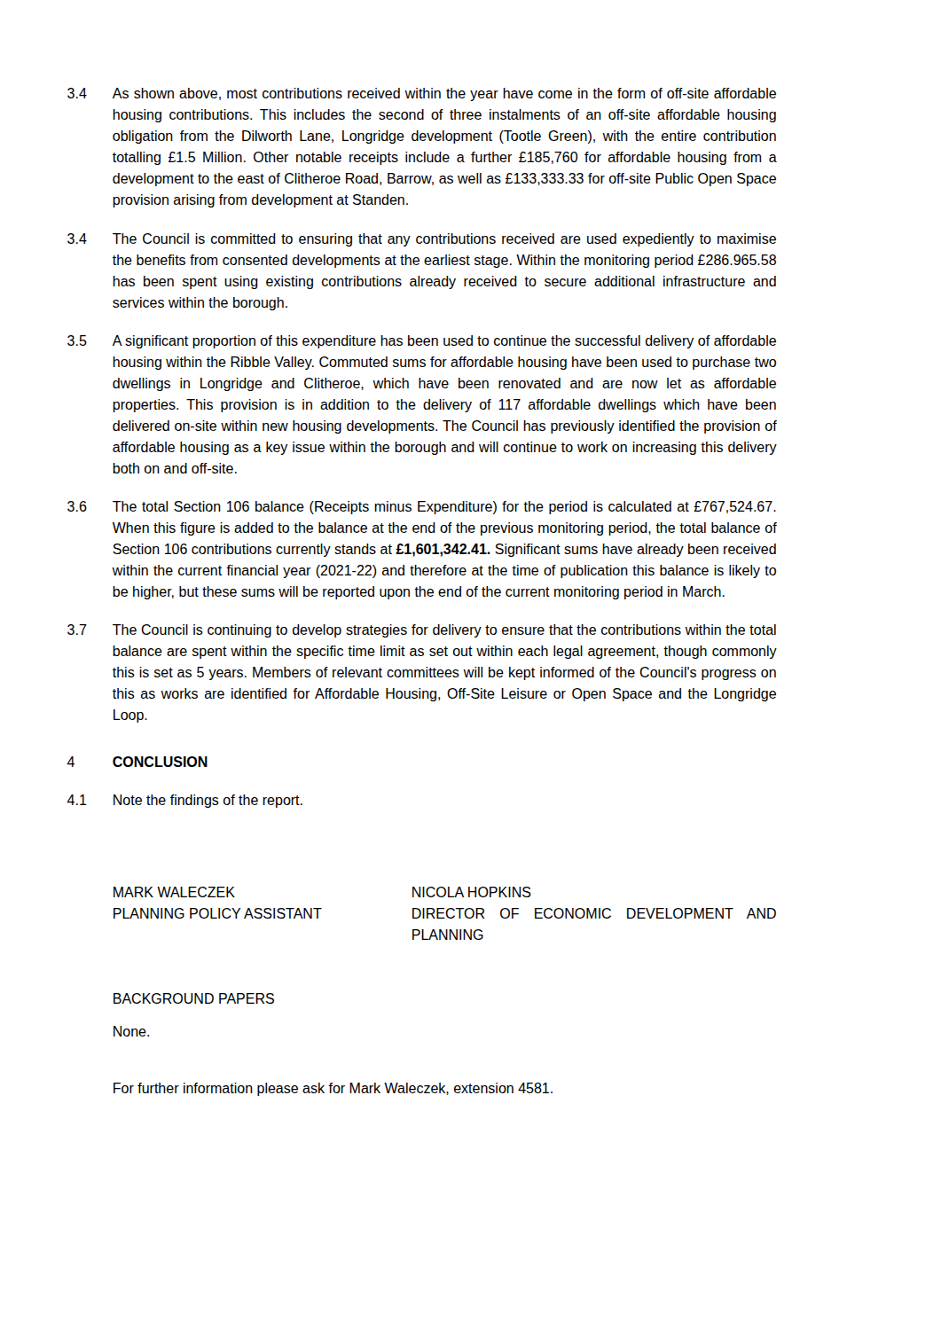3.4
As shown above, most contributions received within the year have come in the form of off-site affordable housing contributions. This includes the second of three instalments of an off-site affordable housing obligation from the Dilworth Lane, Longridge development (Tootle Green), with the entire contribution totalling £1.5 Million. Other notable receipts include a further £185,760 for affordable housing from a development to the east of Clitheroe Road, Barrow, as well as £133,333.33 for off-site Public Open Space provision arising from development at Standen.
3.4
The Council is committed to ensuring that any contributions received are used expediently to maximise the benefits from consented developments at the earliest stage. Within the monitoring period £286.965.58 has been spent using existing contributions already received to secure additional infrastructure and services within the borough.
3.5
A significant proportion of this expenditure has been used to continue the successful delivery of affordable housing within the Ribble Valley. Commuted sums for affordable housing have been used to purchase two dwellings in Longridge and Clitheroe, which have been renovated and are now let as affordable properties. This provision is in addition to the delivery of 117 affordable dwellings which have been delivered on-site within new housing developments. The Council has previously identified the provision of affordable housing as a key issue within the borough and will continue to work on increasing this delivery both on and off-site.
3.6
The total Section 106 balance (Receipts minus Expenditure) for the period is calculated at £767,524.67. When this figure is added to the balance at the end of the previous monitoring period, the total balance of Section 106 contributions currently stands at £1,601,342.41. Significant sums have already been received within the current financial year (2021-22) and therefore at the time of publication this balance is likely to be higher, but these sums will be reported upon the end of the current monitoring period in March.
3.7
The Council is continuing to develop strategies for delivery to ensure that the contributions within the total balance are spent within the specific time limit as set out within each legal agreement, though commonly this is set as 5 years. Members of relevant committees will be kept informed of the Council's progress on this as works are identified for Affordable Housing, Off-Site Leisure or Open Space and the Longridge Loop.
4
Conclusion
4.1
Note the findings of the report.
MARK WALECZEK
PLANNING POLICY ASSISTANT
NICOLA HOPKINS
DIRECTOR OF ECONOMIC DEVELOPMENT AND PLANNING
BACKGROUND PAPERS
None.
For further information please ask for Mark Waleczek, extension 4581.